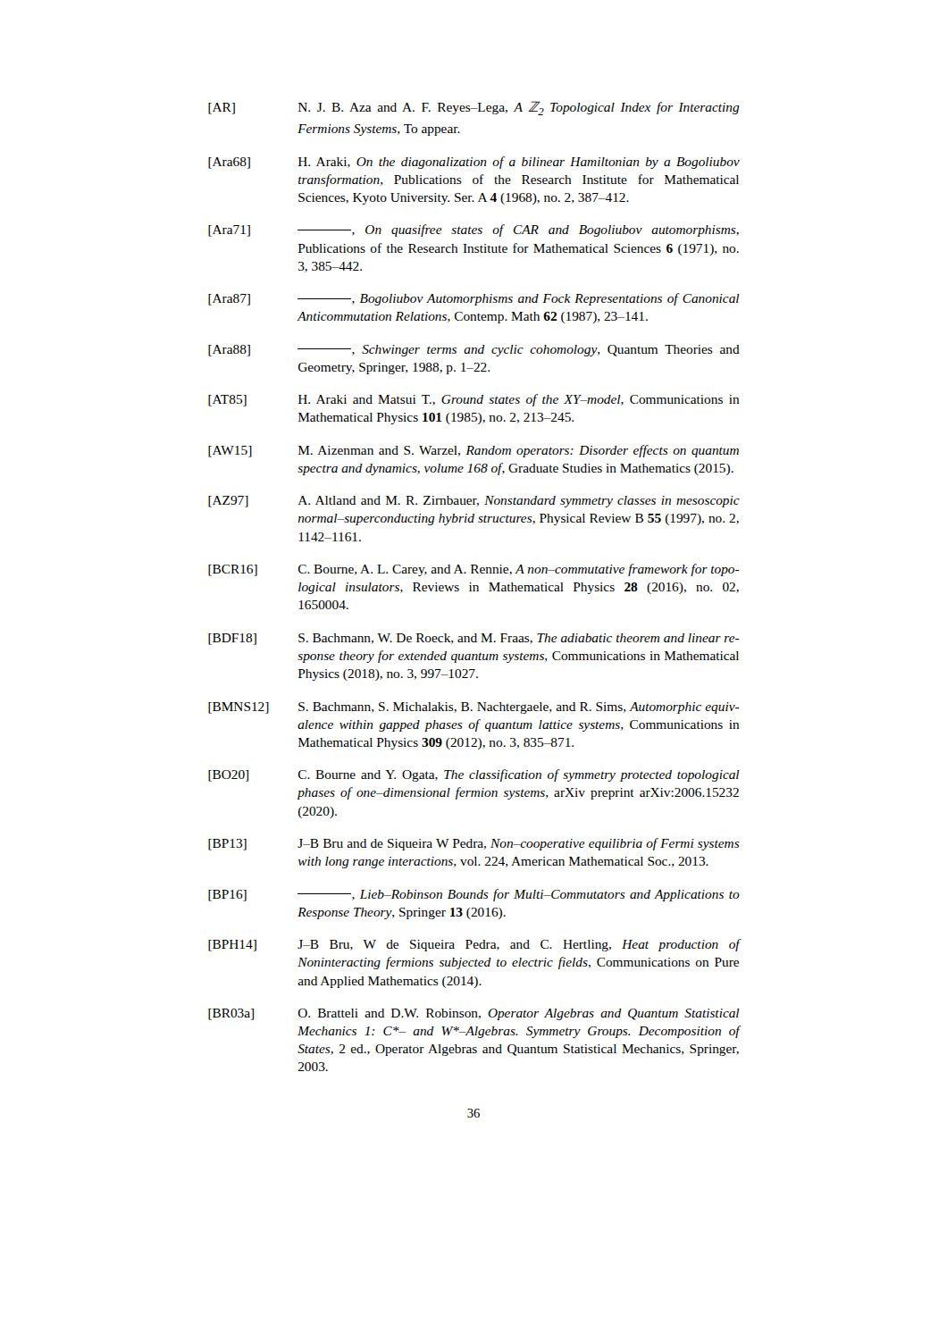| [AR] | N. J. B. Aza and A. F. Reyes–Lega, A ℤ 2 Topological Index for Interacting Fermions Systems , To appear. |
| [Ara68] | H. Araki, On the diagonalization of a bilinear Hamiltonian by a Bogoliubov transformation , Publications of the Research Institute for Mathematical Sciences, Kyoto University. Ser. A 4 (1968), no. 2, 387–412. |
| [Ara71] | , On quasifree states of CAR and Bogoliubov automorphisms , Publications of the Research Institute for Mathematical Sciences 6 (1971), no. 3, 385–442. |
| [Ara87] | , Bogoliubov Automorphisms and Fock Representations of Canonical Anticommutation Relations , Contemp. Math 62 (1987), 23–141. |
| [Ara88] | , Schwinger terms and cyclic cohomology , Quantum Theories and Geometry, Springer, 1988, p. 1–22. |
| [AT85] | H. Araki and Matsui T., Ground states of the XY–model , Communications in Mathematical Physics 101 (1985), no. 2, 213–245. |
| [AW15] | M. Aizenman and S. Warzel, Random operators: Disorder effects on quantum spectra and dynamics, volume 168 of , Graduate Studies in Mathematics (2015). |
| [AZ97] | A. Altland and M. R. Zirnbauer, Nonstandard symmetry classes in mesoscopic normal–superconducting hybrid structures , Physical Review B 55 (1997), no. 2, 1142–1161. |
| [BCR16] | C. Bourne, A. L. Carey, and A. Rennie, A non–commutative framework for topological insulators , Reviews in Mathematical Physics 28 (2016), no. 02, 1650004. |
| [BDF18] | S. Bachmann, W. De Roeck, and M. Fraas, The adiabatic theorem and linear response theory for extended quantum systems , Communications in Mathematical Physics (2018), no. 3, 997–1027. |
| [BMNS12] | S. Bachmann, S. Michalakis, B. Nachtergaele, and R. Sims, Automorphic equivalence within gapped phases of quantum lattice systems , Communications in Mathematical Physics 309 (2012), no. 3, 835–871. |
| [BO20] | C. Bourne and Y. Ogata, The classification of symmetry protected topological phases of one–dimensional fermion systems , arXiv preprint arXiv:2006.15232 (2020). |
| [BP13] | J–B Bru and de Siqueira W Pedra, Non–cooperative equilibria of Fermi systems with long range interactions , vol. 224, American Mathematical Soc., 2013. |
| [BP16] | , Lieb–Robinson Bounds for Multi–Commutators and Applications to Response Theory , Springer 13 (2016). |
| [BPH14] | J–B Bru, W de Siqueira Pedra, and C. Hertling, Heat production of Noninteracting fermions subjected to electric fields , Communications on Pure and Applied Mathematics (2014). |
| [BR03a] | O. Bratteli and D.W. Robinson, Operator Algebras and Quantum Statistical Mechanics 1: C*– and W*–Algebras. Symmetry Groups. Decomposition of States , 2 ed., Operator Algebras and Quantum Statistical Mechanics, Springer, 2003. |
36